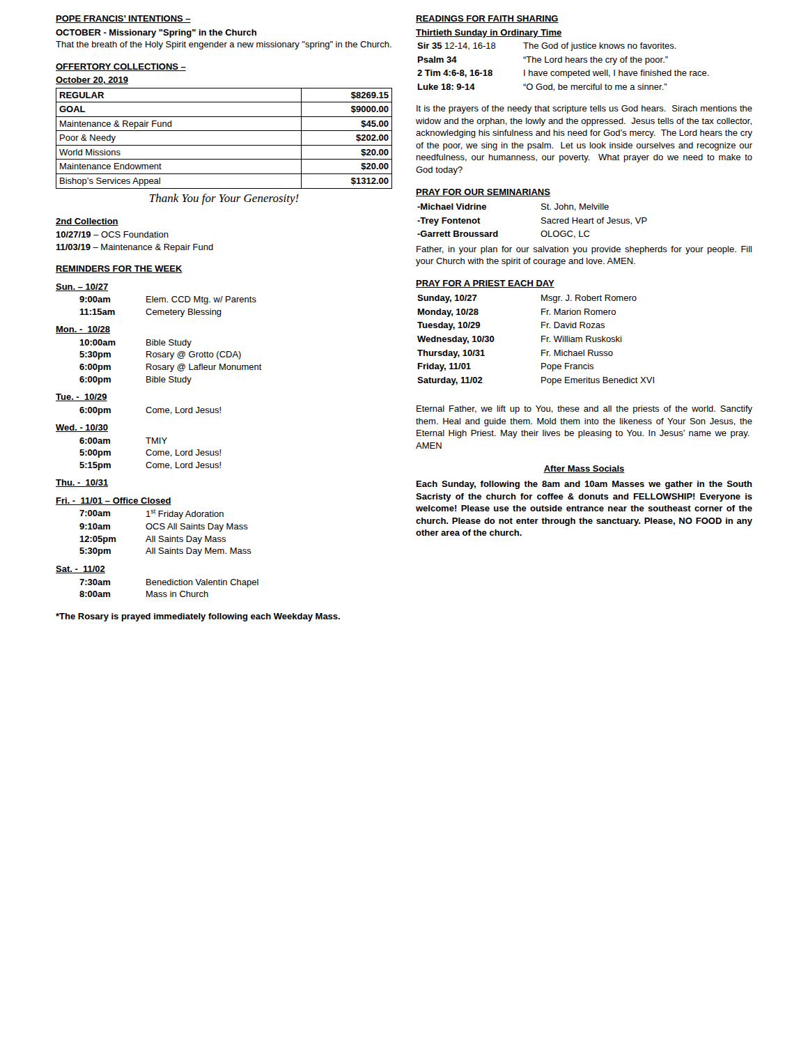Pope Francis’ Intentions –
OCTOBER - Missionary "Spring" in the Church
That the breath of the Holy Spirit engender a new missionary "spring" in the Church.
Offertory Collections –
October 20, 2019
| REGULAR | $8269.15 |
| GOAL | $9000.00 |
| Maintenance & Repair Fund | $45.00 |
| Poor & Needy | $202.00 |
| World Missions | $20.00 |
| Maintenance Endowment | $20.00 |
| Bishop’s Services Appeal | $1312.00 |
Thank You for Your Generosity!
2nd Collection
10/27/19 – OCS Foundation
11/03/19 – Maintenance & Repair Fund
Reminders for the Week
Sun. – 10/27
| 9:00am | Elem. CCD Mtg. w/ Parents |
| 11:15am | Cemetery Blessing |
Mon. - 10/28
| 10:00am | Bible Study |
| 5:30pm | Rosary @ Grotto (CDA) |
| 6:00pm | Rosary @ Lafleur Monument |
| 6:00pm | Bible Study |
Tue. - 10/29
| 6:00pm | Come, Lord Jesus! |
Wed. - 10/30
| 6:00am | TMIY |
| 5:00pm | Come, Lord Jesus! |
| 5:15pm | Come, Lord Jesus! |
Thu. - 10/31
Fri. - 11/01 – Office Closed
| 7:00am | 1 st Friday Adoration |
| 9:10am | OCS All Saints Day Mass |
| 12:05pm | All Saints Day Mass |
| 5:30pm | All Saints Day Mem. Mass |
Sat. - 11/02
| 7:30am | Benediction Valentin Chapel |
| 8:00am | Mass in Church |
*The Rosary is prayed immediately following each Weekday Mass.
Readings for Faith Sharing
Thirtieth Sunday in Ordinary Time
| Sir 35 12-14, 16-18 | The God of justice knows no favorites. |
| Psalm 34 | “The Lord hears the cry of the poor.” |
| 2 Tim 4:6-8, 16-18 | I have competed well, I have finished the race. |
| Luke 18: 9-14 | “O God, be merciful to me a sinner.” |
It is the prayers of the needy that scripture tells us God hears. Sirach mentions the widow and the orphan, the lowly and the oppressed. Jesus tells of the tax collector, acknowledging his sinfulness and his need for God’s mercy. The Lord hears the cry of the poor, we sing in the psalm. Let us look inside ourselves and recognize our needfulness, our humanness, our poverty. What prayer do we need to make to God today?
Pray for Our Seminarians
| -Michael Vidrine | St. John, Melville |
| -Trey Fontenot | Sacred Heart of Jesus, VP |
| -Garrett Broussard | OLOGC, LC |
Father, in your plan for our salvation you provide shepherds for your people. Fill your Church with the spirit of courage and love. AMEN.
Pray for a Priest Each Day
| Sunday, 10/27 | Msgr. J. Robert Romero |
| Monday, 10/28 | Fr. Marion Romero |
| Tuesday, 10/29 | Fr. David Rozas |
| Wednesday, 10/30 | Fr. William Ruskoski |
| Thursday, 10/31 | Fr. Michael Russo |
| Friday, 11/01 | Pope Francis |
| Saturday, 11/02 | Pope Emeritus Benedict XVI |
Eternal Father, we lift up to You, these and all the priests of the world. Sanctify them. Heal and guide them. Mold them into the likeness of Your Son Jesus, the Eternal High Priest. May their lives be pleasing to You. In Jesus’ name we pray. AMEN
After Mass Socials
Each Sunday, following the 8am and 10am Masses we gather in the South Sacristy of the church for coffee & donuts and FELLOWSHIP! Everyone is welcome! Please use the outside entrance near the southeast corner of the church. Please do not enter through the sanctuary. Please, NO FOOD in any other area of the church.